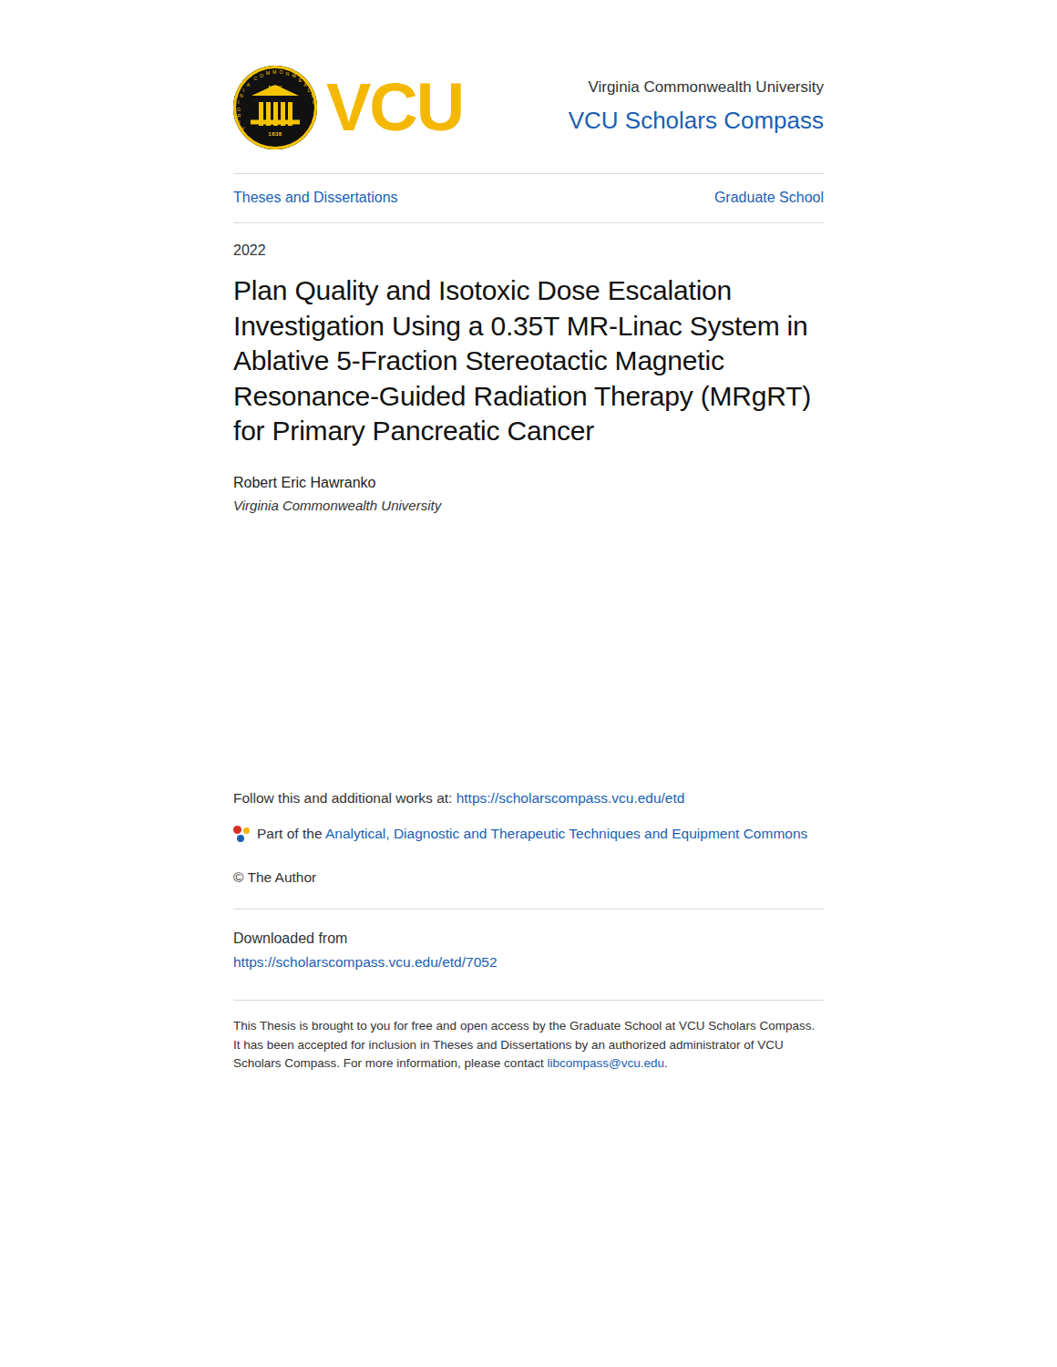V I R G I N I A C O M M O N W E A L T H U N I V E R S I T Y
MCV
RPI
1838
VCU
Virginia Commonwealth University
VCU Scholars Compass
Theses and Dissertations
Graduate School
2022
Plan Quality and Isotoxic Dose Escalation Investigation Using a 0.35T MR-Linac System in Ablative 5-Fraction Stereotactic Magnetic Resonance-Guided Radiation Therapy (MRgRT) for Primary Pancreatic Cancer
Robert Eric Hawranko
Virginia Commonwealth University
Follow this and additional works at: https://scholarscompass.vcu.edu/etd
Part of the Analytical, Diagnostic and Therapeutic Techniques and Equipment Commons
© The Author
Downloaded from
https://scholarscompass.vcu.edu/etd/7052
This Thesis is brought to you for free and open access by the Graduate School at VCU Scholars Compass. It has been accepted for inclusion in Theses and Dissertations by an authorized administrator of VCU Scholars Compass. For more information, please contact libcompass@vcu.edu.